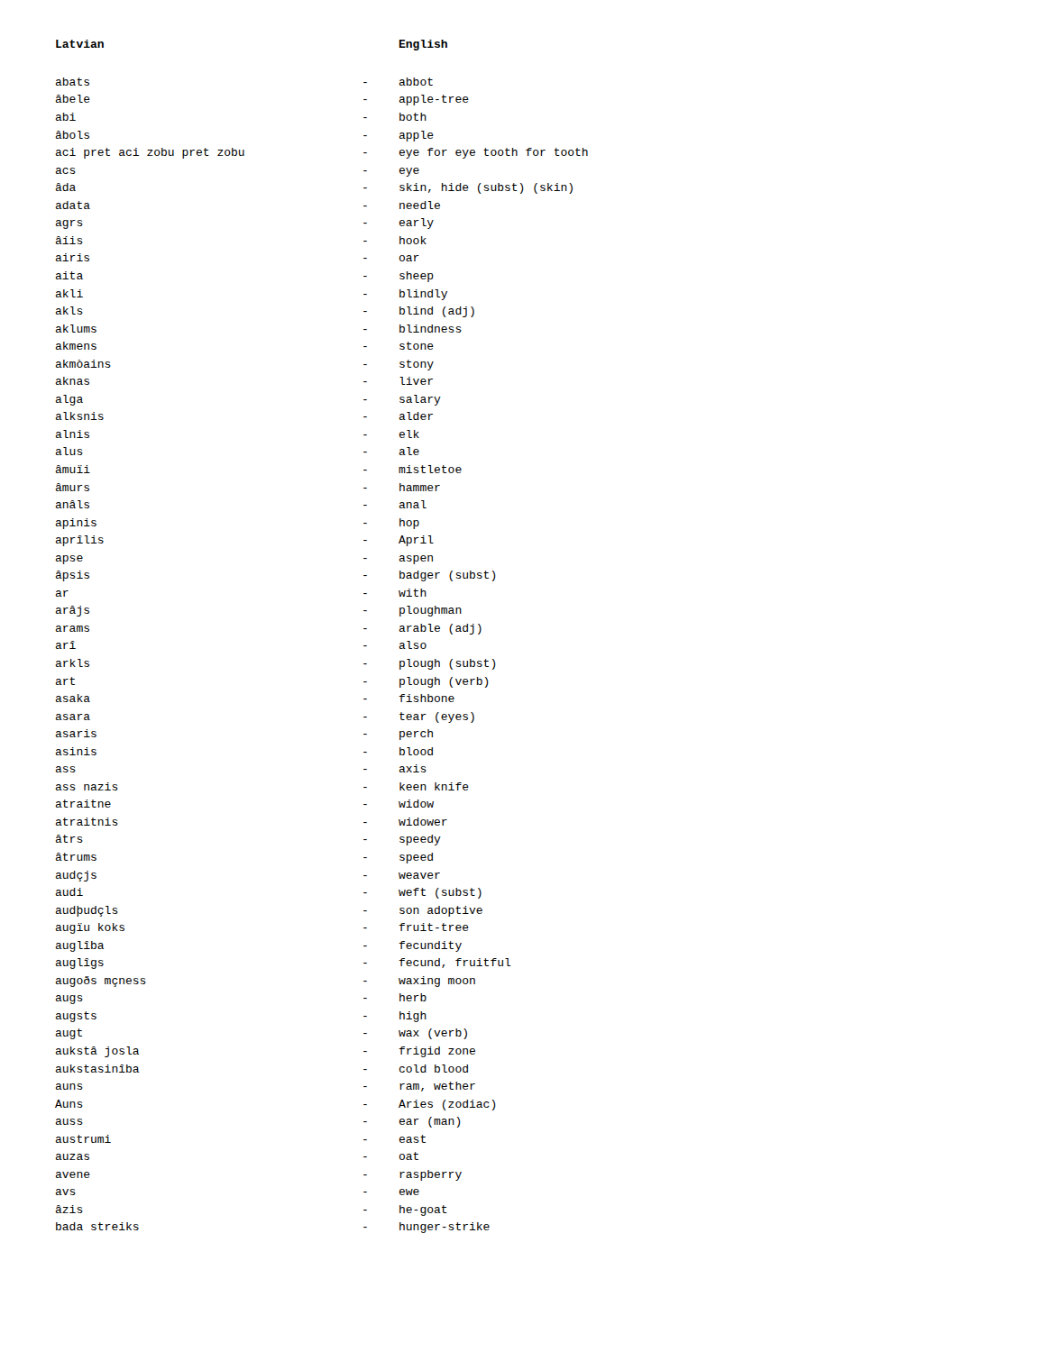| Latvian | | English |
| --- | --- | --- |
| abats | - | abbot |
| âbele | - | apple-tree |
| abi | - | both |
| âbols | - | apple |
| aci pret aci zobu pret zobu | - | eye for eye tooth for tooth |
| acs | - | eye |
| âda | - | skin, hide (subst) (skin) |
| adata | - | needle |
| agrs | - | early |
| âíis | - | hook |
| airis | - | oar |
| aita | - | sheep |
| akli | - | blindly |
| akls | - | blind (adj) |
| aklums | - | blindness |
| akmens | - | stone |
| akmòains | - | stony |
| aknas | - | liver |
| alga | - | salary |
| alksnis | - | alder |
| alnis | - | elk |
| alus | - | ale |
| âmuïi | - | mistletoe |
| âmurs | - | hammer |
| anâls | - | anal |
| apinis | - | hop |
| aprîlis | - | April |
| apse | - | aspen |
| âpsis | - | badger (subst) |
| ar | - | with |
| arâjs | - | ploughman |
| arams | - | arable (adj) |
| arî | - | also |
| arkls | - | plough (subst) |
| art | - | plough (verb) |
| asaka | - | fishbone |
| asara | - | tear (eyes) |
| asaris | - | perch |
| asinis | - | blood |
| ass | - | axis |
| ass nazis | - | keen knife |
| atraitne | - | widow |
| atraitnis | - | widower |
| âtrs | - | speedy |
| âtrums | - | speed |
| audçjs | - | weaver |
| audi | - | weft (subst) |
| audþudçls | - | son adoptive |
| augïu koks | - | fruit-tree |
| auglîba | - | fecundity |
| auglîgs | - | fecund, fruitful |
| augoðs mçness | - | waxing moon |
| augs | - | herb |
| augsts | - | high |
| augt | - | wax (verb) |
| aukstâ josla | - | frigid zone |
| aukstasinîba | - | cold blood |
| auns | - | ram, wether |
| Auns | - | Aries (zodiac) |
| auss | - | ear (man) |
| austrumi | - | east |
| auzas | - | oat |
| avene | - | raspberry |
| avs | - | ewe |
| âzis | - | he-goat |
| bada streiks | - | hunger-strike |